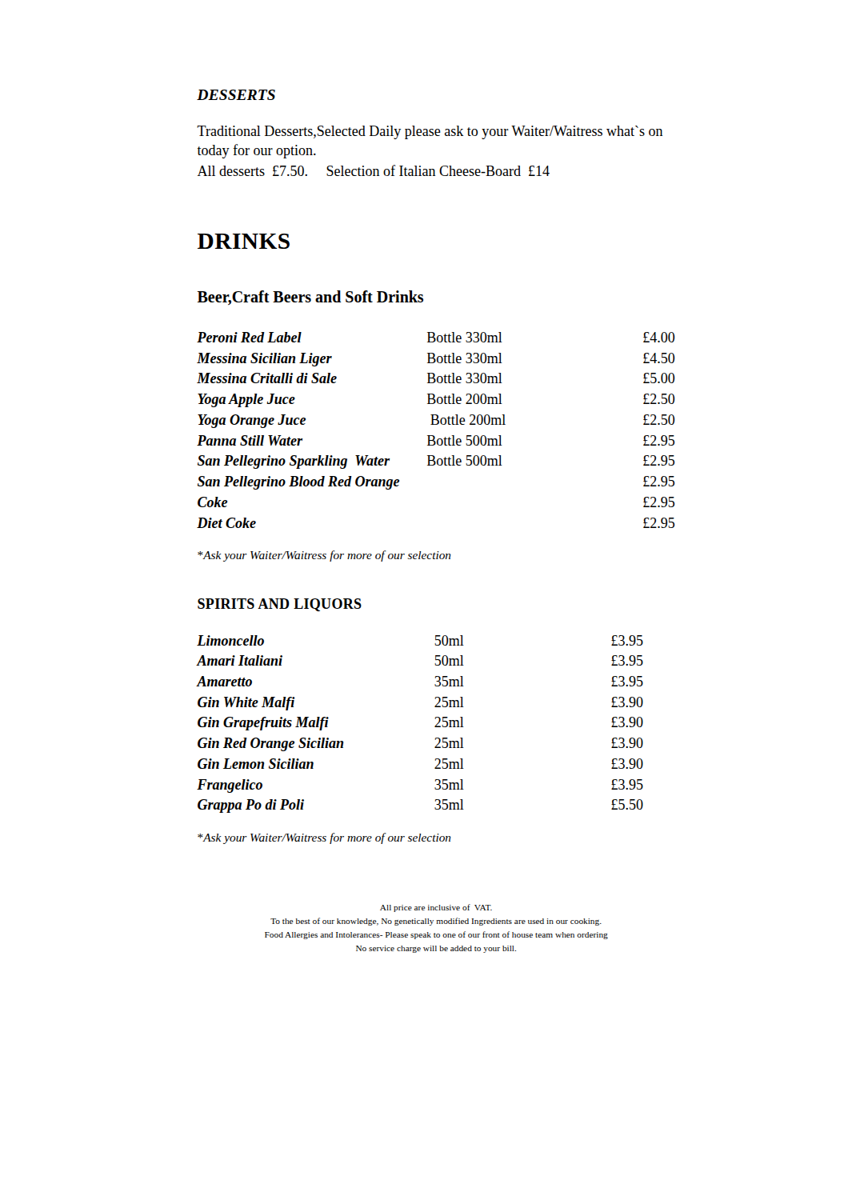DESSERTS
Traditional Desserts,Selected Daily please ask to your Waiter/Waitress what`s on today for our option.
All desserts £7.50. Selection of Italian Cheese-Board £14
DRINKS
Beer,Craft Beers and Soft Drinks
| Peroni Red Label | Bottle 330ml | £4.00 |
| Messina Sicilian Liger | Bottle 330ml | £4.50 |
| Messina Critalli di Sale | Bottle 330ml | £5.00 |
| Yoga Apple Juce | Bottle 200ml | £2.50 |
| Yoga Orange Juce | Bottle 200ml | £2.50 |
| Panna Still Water | Bottle 500ml | £2.95 |
| San Pellegrino Sparkling Water | Bottle 500ml | £2.95 |
| San Pellegrino Blood Red Orange | | £2.95 |
| Coke | | £2.95 |
| Diet Coke | | £2.95 |
*Ask your Waiter/Waitress for more of our selection
SPIRITS AND LIQUORS
| Limoncello | 50ml | £3.95 |
| Amari Italiani | 50ml | £3.95 |
| Amaretto | 35ml | £3.95 |
| Gin White Malfi | 25ml | £3.90 |
| Gin Grapefruits Malfi | 25ml | £3.90 |
| Gin Red Orange Sicilian | 25ml | £3.90 |
| Gin Lemon Sicilian | 25ml | £3.90 |
| Frangelico | 35ml | £3.95 |
| Grappa Po di Poli | 35ml | £5.50 |
*Ask your Waiter/Waitress for more of our selection
All price are inclusive of VAT.
To the best of our knowledge, No genetically modified Ingredients are used in our cooking.
Food Allergies and Intolerances- Please speak to one of our front of house team when ordering
No service charge will be added to your bill.